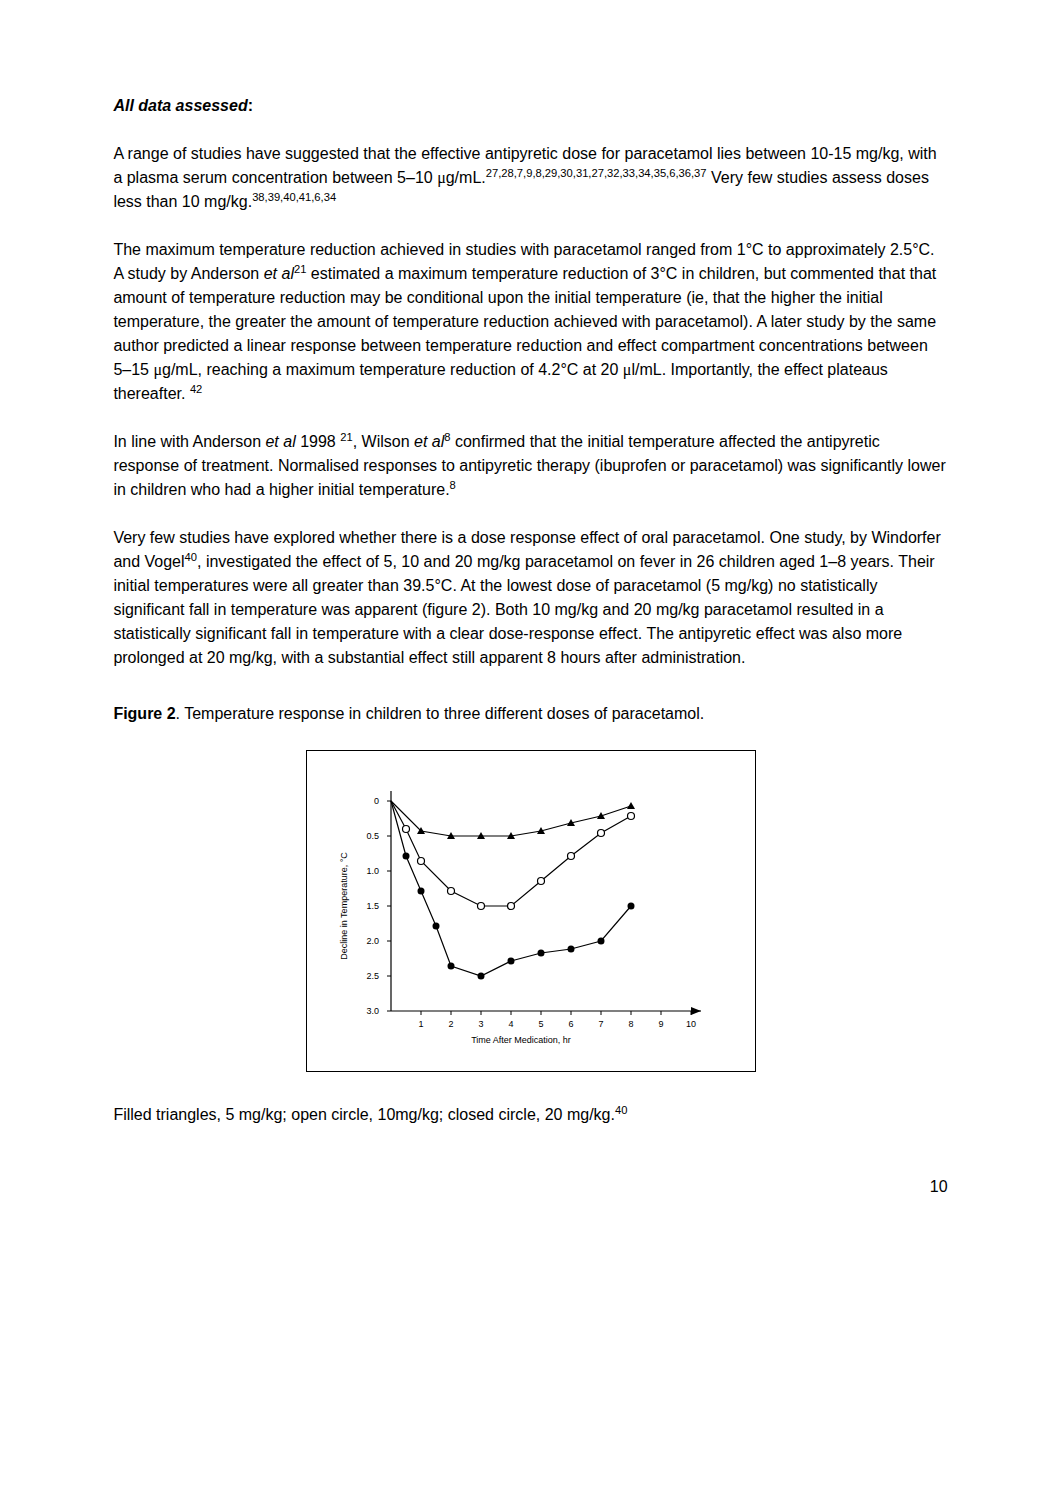All data assessed:
A range of studies have suggested that the effective antipyretic dose for paracetamol lies between 10-15 mg/kg, with a plasma serum concentration between 5–10 μg/mL.27,28,7,9,8,29,30,31,27,32,33,34,35,6,36,37 Very few studies assess doses less than 10 mg/kg.38,39,40,41,6,34
The maximum temperature reduction achieved in studies with paracetamol ranged from 1°C to approximately 2.5°C. A study by Anderson et al21 estimated a maximum temperature reduction of 3°C in children, but commented that that amount of temperature reduction may be conditional upon the initial temperature (ie, that the higher the initial temperature, the greater the amount of temperature reduction achieved with paracetamol). A later study by the same author predicted a linear response between temperature reduction and effect compartment concentrations between 5–15 μg/mL, reaching a maximum temperature reduction of 4.2°C at 20 μl/mL. Importantly, the effect plateaus thereafter. 42
In line with Anderson et al 1998 21, Wilson et al8 confirmed that the initial temperature affected the antipyretic response of treatment. Normalised responses to antipyretic therapy (ibuprofen or paracetamol) was significantly lower in children who had a higher initial temperature.8
Very few studies have explored whether there is a dose response effect of oral paracetamol. One study, by Windorfer and Vogel40, investigated the effect of 5, 10 and 20 mg/kg paracetamol on fever in 26 children aged 1–8 years. Their initial temperatures were all greater than 39.5°C. At the lowest dose of paracetamol (5 mg/kg) no statistically significant fall in temperature was apparent (figure 2). Both 10 mg/kg and 20 mg/kg paracetamol resulted in a statistically significant fall in temperature with a clear dose-response effect. The antipyretic effect was also more prolonged at 20 mg/kg, with a substantial effect still apparent 8 hours after administration.
Figure 2. Temperature response in children to three different doses of paracetamol.
0 0.5 1.0 1.5 2.0 2.5 3.0 Decline in Temperature, °C 1 2 3 4 5 6 7 8 9 10 Time After Medication, hr
Filled triangles, 5 mg/kg; open circle, 10mg/kg; closed circle, 20 mg/kg.40
10